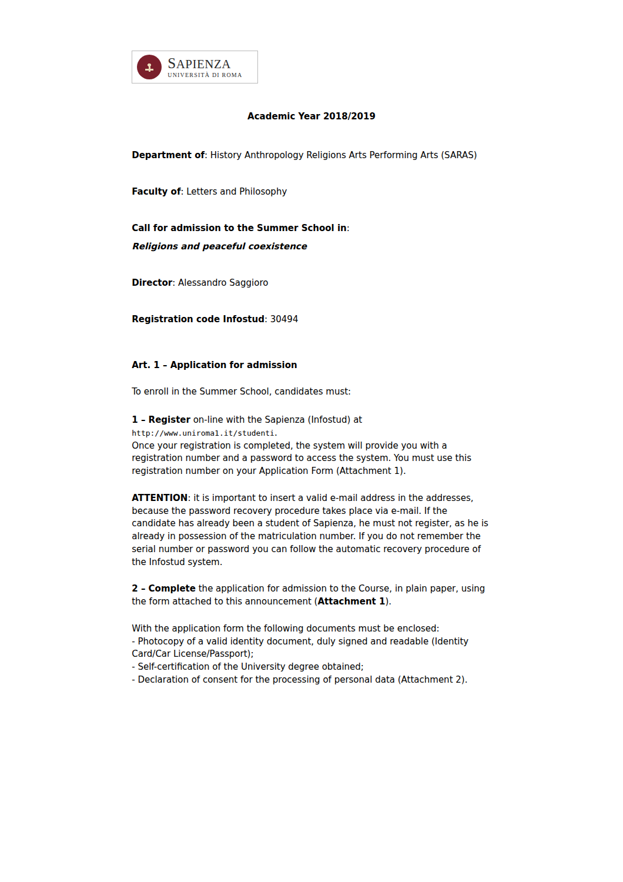SAPIENZA
Università di Roma
Academic Year 2018/2019
Department of: History Anthropology Religions Arts Performing Arts (SARAS)
Faculty of: Letters and Philosophy
Call for admission to the Summer School in:
Religions and peaceful coexistence
Director: Alessandro Saggioro
Registration code Infostud: 30494
Art. 1 – Application for admission
To enroll in the Summer School, candidates must:
1 – Register on-line with the Sapienza (Infostud) at http://www.uniroma1.it/studenti.
Once your registration is completed, the system will provide you with a registration number and a password to access the system. You must use this registration number on your Application Form (Attachment 1).
ATTENTION: it is important to insert a valid e-mail address in the addresses, because the password recovery procedure takes place via e-mail. If the candidate has already been a student of Sapienza, he must not register, as he is already in possession of the matriculation number. If you do not remember the serial number or password you can follow the automatic recovery procedure of the Infostud system.
2 – Complete the application for admission to the Course, in plain paper, using the form attached to this announcement (Attachment 1).
With the application form the following documents must be enclosed:
- Photocopy of a valid identity document, duly signed and readable (Identity Card/Car License/Passport);
- Self-certification of the University degree obtained;
- Declaration of consent for the processing of personal data (Attachment 2).